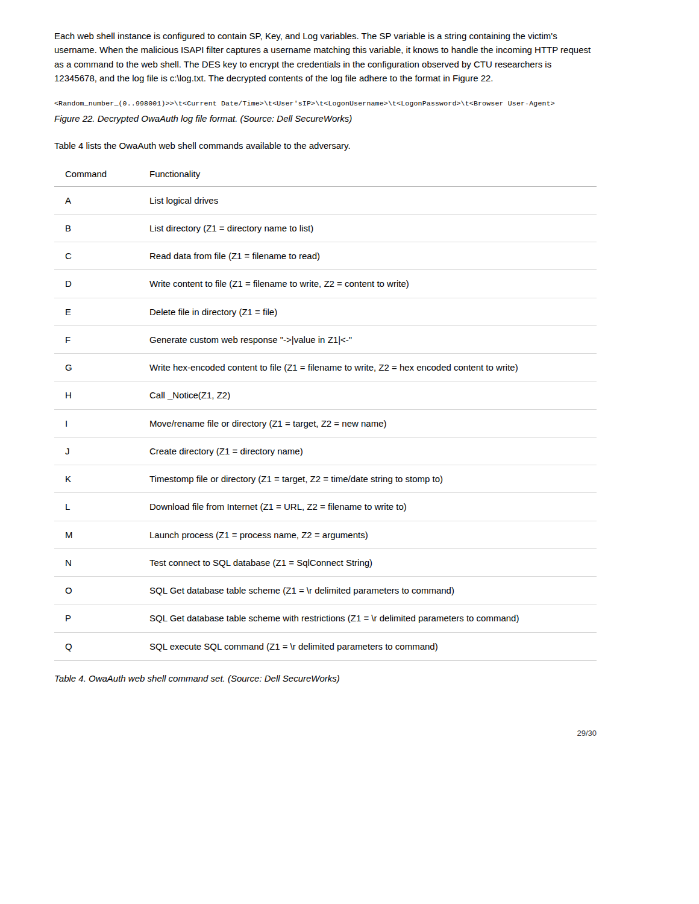Each web shell instance is configured to contain SP, Key, and Log variables. The SP variable is a string containing the victim's username. When the malicious ISAPI filter captures a username matching this variable, it knows to handle the incoming HTTP request as a command to the web shell. The DES key to encrypt the credentials in the configuration observed by CTU researchers is 12345678, and the log file is c:\log.txt. The decrypted contents of the log file adhere to the format in Figure 22.
<Random_number_(0..998001)>>\t<Current Date/Time>\t<User'sIP>\t<LogonUsername>\t<LogonPassword>\t<Browser User-Agent>
Figure 22. Decrypted OwaAuth log file format. (Source: Dell SecureWorks)
Table 4 lists the OwaAuth web shell commands available to the adversary.
| Command | Functionality |
| --- | --- |
| A | List logical drives |
| B | List directory (Z1 = directory name to list) |
| C | Read data from file (Z1 = filename to read) |
| D | Write content to file (Z1 = filename to write, Z2 = content to write) |
| E | Delete file in directory (Z1 = file) |
| F | Generate custom web response "->/value in Z1/<-" |
| G | Write hex-encoded content to file (Z1 = filename to write, Z2 = hex encoded content to write) |
| H | Call _Notice(Z1, Z2) |
| I | Move/rename file or directory (Z1 = target, Z2 = new name) |
| J | Create directory (Z1 = directory name) |
| K | Timestomp file or directory (Z1 = target, Z2 = time/date string to stomp to) |
| L | Download file from Internet (Z1 = URL, Z2 = filename to write to) |
| M | Launch process (Z1 = process name, Z2 = arguments) |
| N | Test connect to SQL database (Z1 = SqlConnect String) |
| O | SQL Get database table scheme (Z1 = \r delimited parameters to command) |
| P | SQL Get database table scheme with restrictions (Z1 = \r delimited parameters to command) |
| Q | SQL execute SQL command (Z1 = \r delimited parameters to command) |
Table 4. OwaAuth web shell command set. (Source: Dell SecureWorks)
29/30